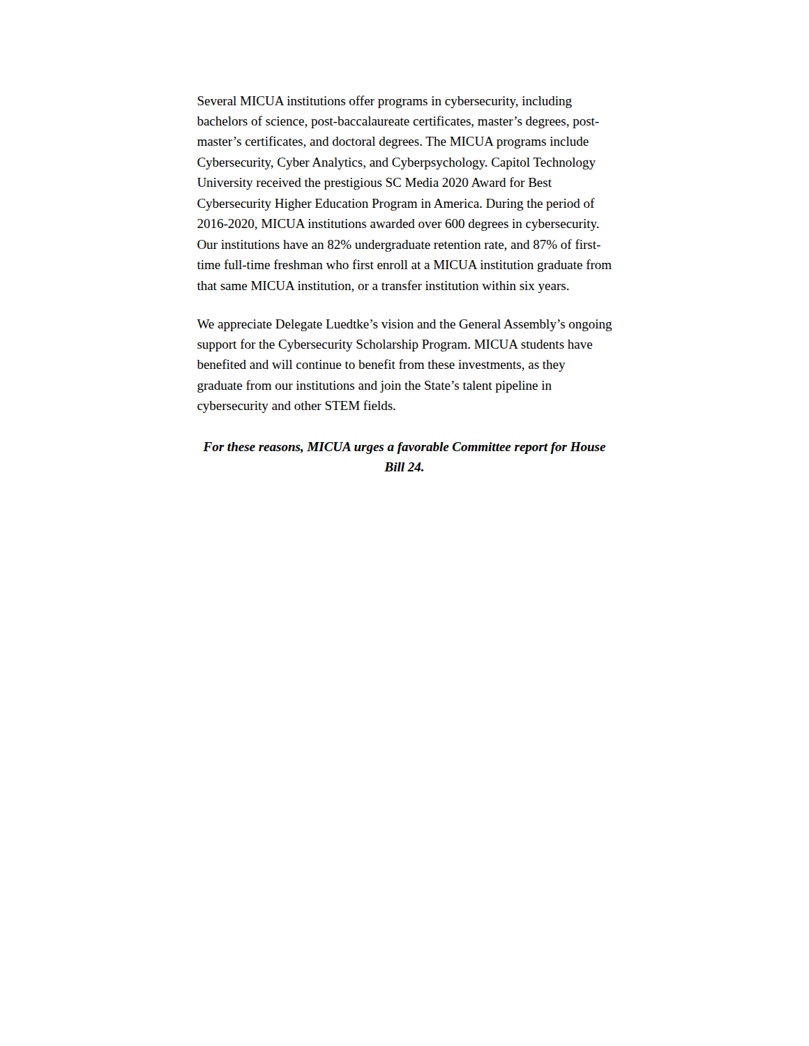Several MICUA institutions offer programs in cybersecurity, including bachelors of science, post-baccalaureate certificates, master’s degrees, post-master’s certificates, and doctoral degrees. The MICUA programs include Cybersecurity, Cyber Analytics, and Cyberpsychology. Capitol Technology University received the prestigious SC Media 2020 Award for Best Cybersecurity Higher Education Program in America. During the period of 2016-2020, MICUA institutions awarded over 600 degrees in cybersecurity. Our institutions have an 82% undergraduate retention rate, and 87% of first-time full-time freshman who first enroll at a MICUA institution graduate from that same MICUA institution, or a transfer institution within six years.
We appreciate Delegate Luedtke’s vision and the General Assembly’s ongoing support for the Cybersecurity Scholarship Program. MICUA students have benefited and will continue to benefit from these investments, as they graduate from our institutions and join the State’s talent pipeline in cybersecurity and other STEM fields.
For these reasons, MICUA urges a favorable Committee report for House Bill 24.